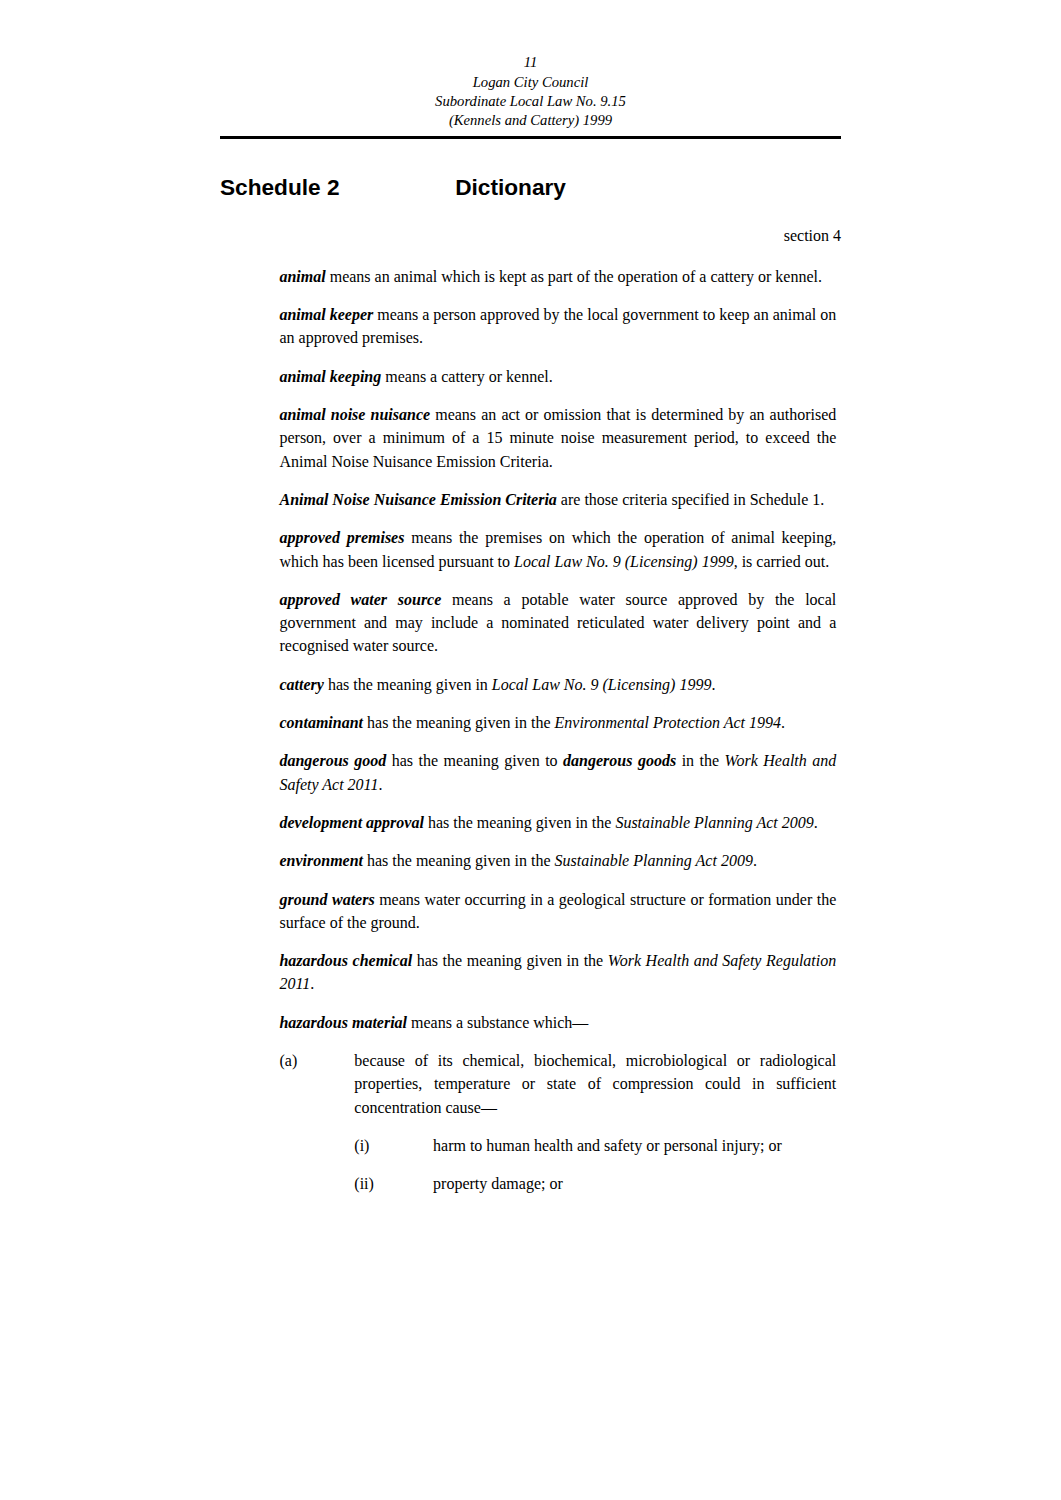11
Logan City Council
Subordinate Local Law No. 9.15
(Kennels and Cattery) 1999
Schedule 2 Dictionary
section 4
animal means an animal which is kept as part of the operation of a cattery or kennel.
animal keeper means a person approved by the local government to keep an animal on an approved premises.
animal keeping means a cattery or kennel.
animal noise nuisance means an act or omission that is determined by an authorised person, over a minimum of a 15 minute noise measurement period, to exceed the Animal Noise Nuisance Emission Criteria.
Animal Noise Nuisance Emission Criteria are those criteria specified in Schedule 1.
approved premises means the premises on which the operation of animal keeping, which has been licensed pursuant to Local Law No. 9 (Licensing) 1999, is carried out.
approved water source means a potable water source approved by the local government and may include a nominated reticulated water delivery point and a recognised water source.
cattery has the meaning given in Local Law No. 9 (Licensing) 1999.
contaminant has the meaning given in the Environmental Protection Act 1994.
dangerous good has the meaning given to dangerous goods in the Work Health and Safety Act 2011.
development approval has the meaning given in the Sustainable Planning Act 2009.
environment has the meaning given in the Sustainable Planning Act 2009.
ground waters means water occurring in a geological structure or formation under the surface of the ground.
hazardous chemical has the meaning given in the Work Health and Safety Regulation 2011.
hazardous material means a substance which—
(a) because of its chemical, biochemical, microbiological or radiological properties, temperature or state of compression could in sufficient concentration cause—
(i) harm to human health and safety or personal injury; or
(ii) property damage; or